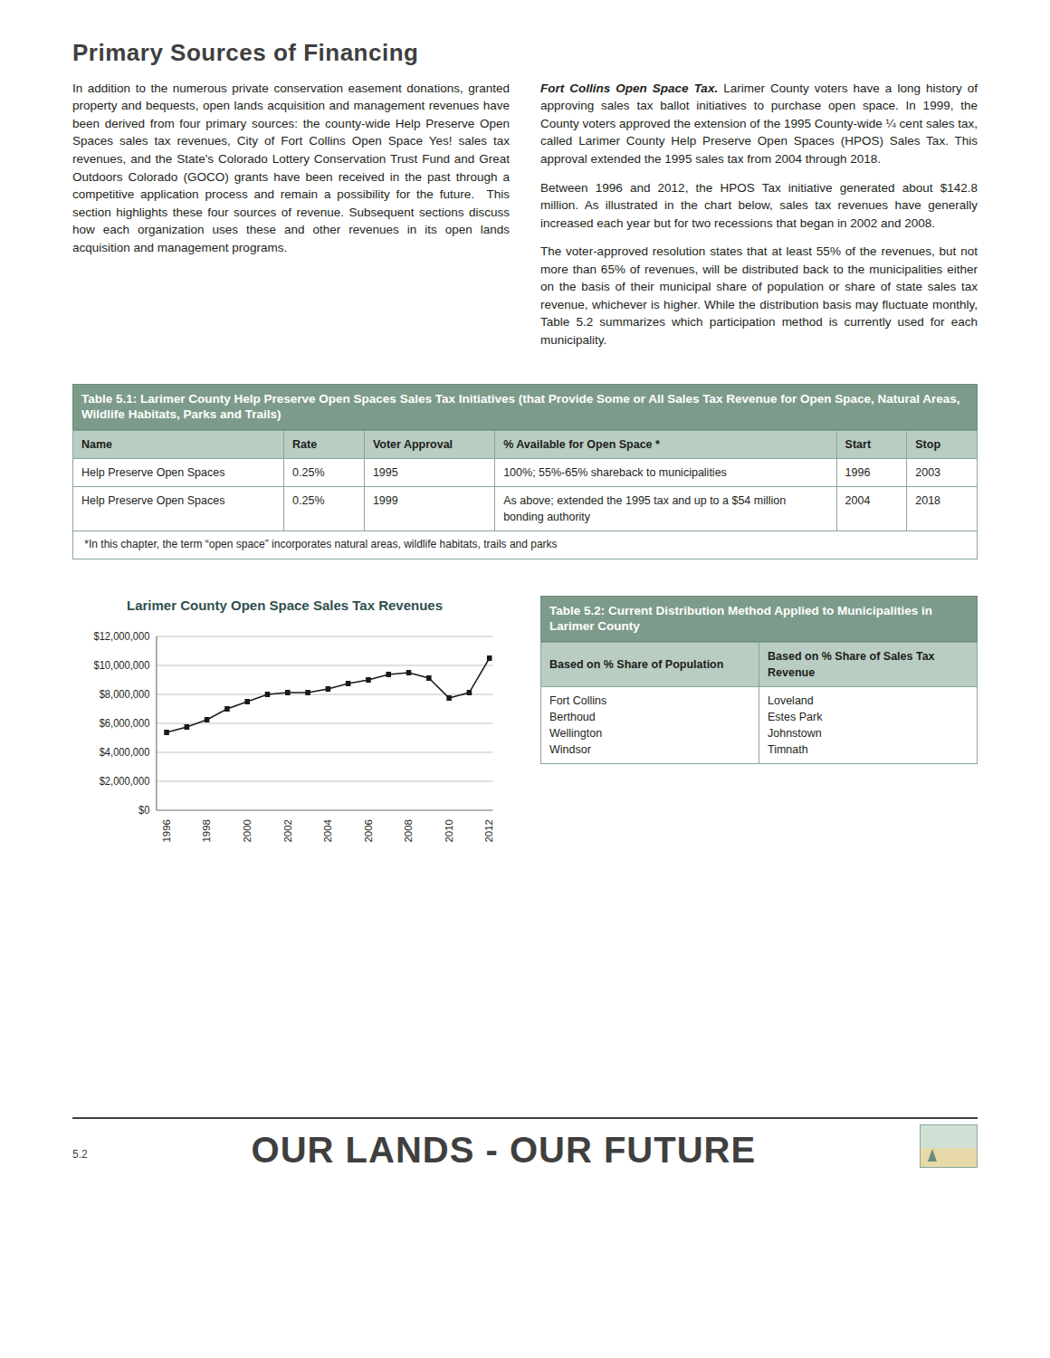Primary Sources of Financing
In addition to the numerous private conservation easement donations, granted property and bequests, open lands acquisition and management revenues have been derived from four primary sources: the county-wide Help Preserve Open Spaces sales tax revenues, City of Fort Collins Open Space Yes! sales tax revenues, and the State's Colorado Lottery Conservation Trust Fund and Great Outdoors Colorado (GOCO) grants have been received in the past through a competitive application process and remain a possibility for the future. This section highlights these four sources of revenue. Subsequent sections discuss how each organization uses these and other revenues in its open lands acquisition and management programs.
Fort Collins Open Space Tax. Larimer County voters have a long history of approving sales tax ballot initiatives to purchase open space. In 1999, the County voters approved the extension of the 1995 County-wide ¼ cent sales tax, called Larimer County Help Preserve Open Spaces (HPOS) Sales Tax. This approval extended the 1995 sales tax from 2004 through 2018.
Between 1996 and 2012, the HPOS Tax initiative generated about $142.8 million. As illustrated in the chart below, sales tax revenues have generally increased each year but for two recessions that began in 2002 and 2008.
The voter-approved resolution states that at least 55% of the revenues, but not more than 65% of revenues, will be distributed back to the municipalities either on the basis of their municipal share of population or share of state sales tax revenue, whichever is higher. While the distribution basis may fluctuate monthly, Table 5.2 summarizes which participation method is currently used for each municipality.
Table 5.1: Larimer County Help Preserve Open Spaces Sales Tax Initiatives (that Provide Some or All Sales Tax Revenue for Open Space, Natural Areas, Wildlife Habitats, Parks and Trails)
| Name | Rate | Voter Approval | % Available for Open Space * | Start | Stop |
| --- | --- | --- | --- | --- | --- |
| Help Preserve Open Spaces | 0.25% | 1995 | 100%; 55%-65% shareback to municipalities | 1996 | 2003 |
| Help Preserve Open Spaces | 0.25% | 1999 | As above; extended the 1995 tax and up to a $54 million bonding authority | 2004 | 2018 |
| *In this chapter, the term “open space” incorporates natural areas, wildlife habitats, trails and parks |
Larimer County Open Space Sales Tax Revenues
$12,000,000 $10,000,000 $8,000,000 $6,000,000 $4,000,000 $2,000,000 $0 1996 1998 2000 2002 2004 2006 2008 2010 2012
Table 5.2: Current Distribution Method Applied to Muni­cipalities in Larimer County
| Based on % Share of Population | Based on % Share of Sales Tax Revenue |
| --- | --- |
| Fort Collins Berthoud Wellington Windsor | Loveland Estes Park Johnstown Timnath |
5.2
OUR LANDS - OUR FUTURE